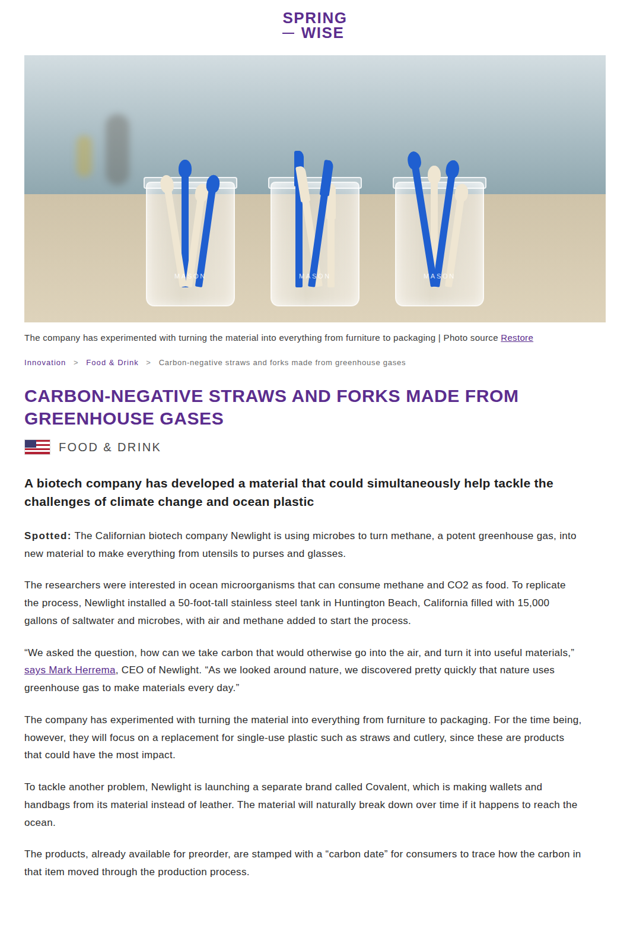SPRING WISE
Mason
Mason
Mason
The company has experimented with turning the material into everything from furniture to packaging | Photo source Restore
Innovation > Food & Drink > Carbon-negative straws and forks made from greenhouse gases
Carbon-negative straws and forks made from greenhouse gases
Food & Drink
A biotech company has developed a material that could simultaneously help tackle the challenges of climate change and ocean plastic
Spotted: The Californian biotech company Newlight is using microbes to turn methane, a potent greenhouse gas, into new material to make everything from utensils to purses and glasses.
The researchers were interested in ocean microorganisms that can consume methane and CO2 as food. To replicate the process, Newlight installed a 50-foot-tall stainless steel tank in Huntington Beach, California filled with 15,000 gallons of saltwater and microbes, with air and methane added to start the process.
“We asked the question, how can we take carbon that would otherwise go into the air, and turn it into useful materials,” says Mark Herrema, CEO of Newlight. “As we looked around nature, we discovered pretty quickly that nature uses greenhouse gas to make materials every day.”
The company has experimented with turning the material into everything from furniture to packaging. For the time being, however, they will focus on a replacement for single-use plastic such as straws and cutlery, since these are products that could have the most impact.
To tackle another problem, Newlight is launching a separate brand called Covalent, which is making wallets and handbags from its material instead of leather. The material will naturally break down over time if it happens to reach the ocean.
The products, already available for preorder, are stamped with a “carbon date” for consumers to trace how the carbon in that item moved through the production process.